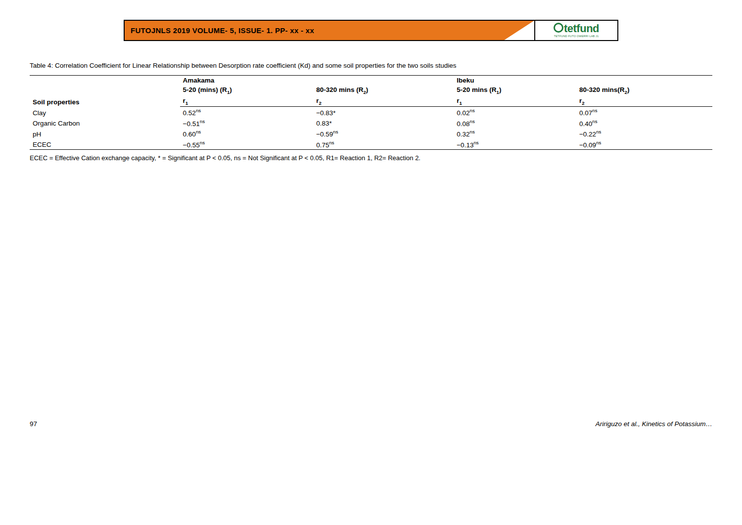FUTOJNLS 2019 VOLUME- 5, ISSUE- 1. PP- xx - xx
tetfund
TETFUND FUTO OWERRI LAB J1
Table 4: Correlation Coefficient for Linear Relationship between Desorption rate coefficient (Kd) and some soil properties for the two soils studies
| Soil properties | Amakama | Ibeku |
| --- | --- | --- |
| 5-20 (mins) (R 1 ) | 80-320 mins (R 2 ) | 5-20 mins (R 1 ) | 80-320 mins(R 2 ) |
| r 1 | r 2 | r 1 | r 2 |
| Clay | 0.52 ns | −0.83* | 0.02 ns | 0.07 ns |
| Organic Carbon | −0.51 ns | 0.83* | 0.08 ns | 0.40 ns |
| pH | 0.60 ns | −0.59 ns | 0.32 ns | −0.22 ns |
| ECEC | −0.55 ns | 0.75 ns | −0.13 ns | −0.09 ns |
ECEC = Effective Cation exchange capacity, * = Significant at P < 0.05, ns = Not Significant at P < 0.05, R1= Reaction 1, R2= Reaction 2.
97
Aririguzo et al., Kinetics of Potassium…